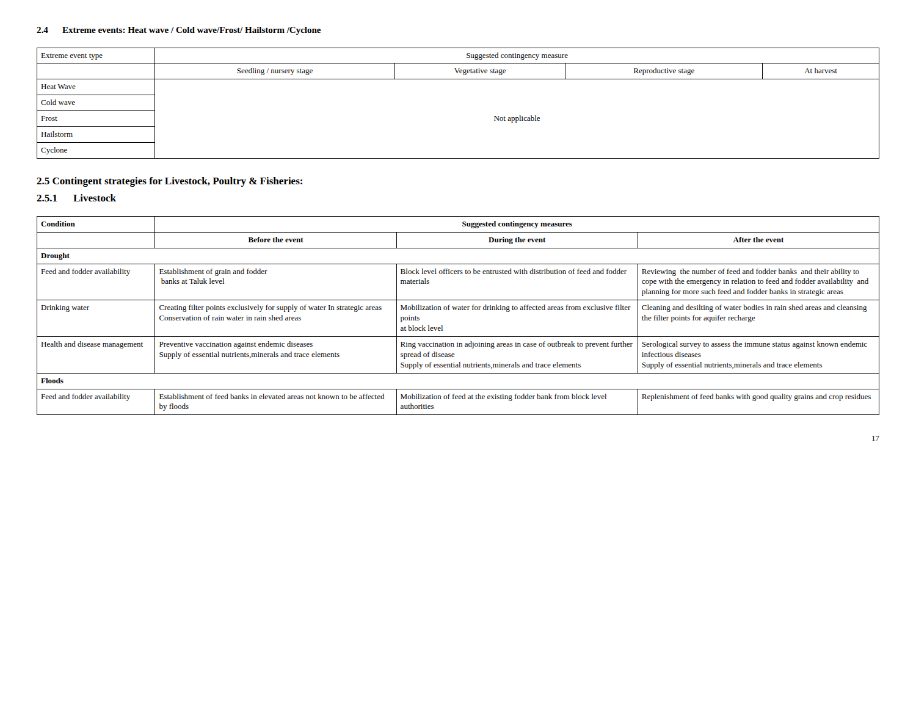2.4 Extreme events: Heat wave / Cold wave/Frost/ Hailstorm /Cyclone
| Extreme event type | Suggested contingency measure |
| | Seedling / nursery stage | Vegetative stage | Reproductive stage | At harvest |
| Heat Wave | Not applicable |
| Cold wave |
| Frost |
| Hailstorm |
| Cyclone |
2.5 Contingent strategies for Livestock, Poultry & Fisheries:
2.5.1 Livestock
| Condition | Suggested contingency measures |
| | Before the event | During the event | After the event |
| Drought |
| Feed and fodder availability | Establishment of grain and fodder banks at Taluk level | Block level officers to be entrusted with distribution of feed and fodder materials | Reviewing the number of feed and fodder banks and their ability to cope with the emergency in relation to feed and fodder availability and planning for more such feed and fodder banks in strategic areas |
| Drinking water | Creating filter points exclusively for supply of water In strategic areas Conservation of rain water in rain shed areas | Mobilization of water for drinking to affected areas from exclusive filter points at block level | Cleaning and desilting of water bodies in rain shed areas and cleansing the filter points for aquifer recharge |
| Health and disease management | Preventive vaccination against endemic diseases Supply of essential nutrients,minerals and trace elements | Ring vaccination in adjoining areas in case of outbreak to prevent further spread of disease Supply of essential nutrients,minerals and trace elements | Serological survey to assess the immune status against known endemic infectious diseases Supply of essential nutrients,minerals and trace elements |
| Floods |
| Feed and fodder availability | Establishment of feed banks in elevated areas not known to be affected by floods | Mobilization of feed at the existing fodder bank from block level authorities | Replenishment of feed banks with good quality grains and crop residues |
17